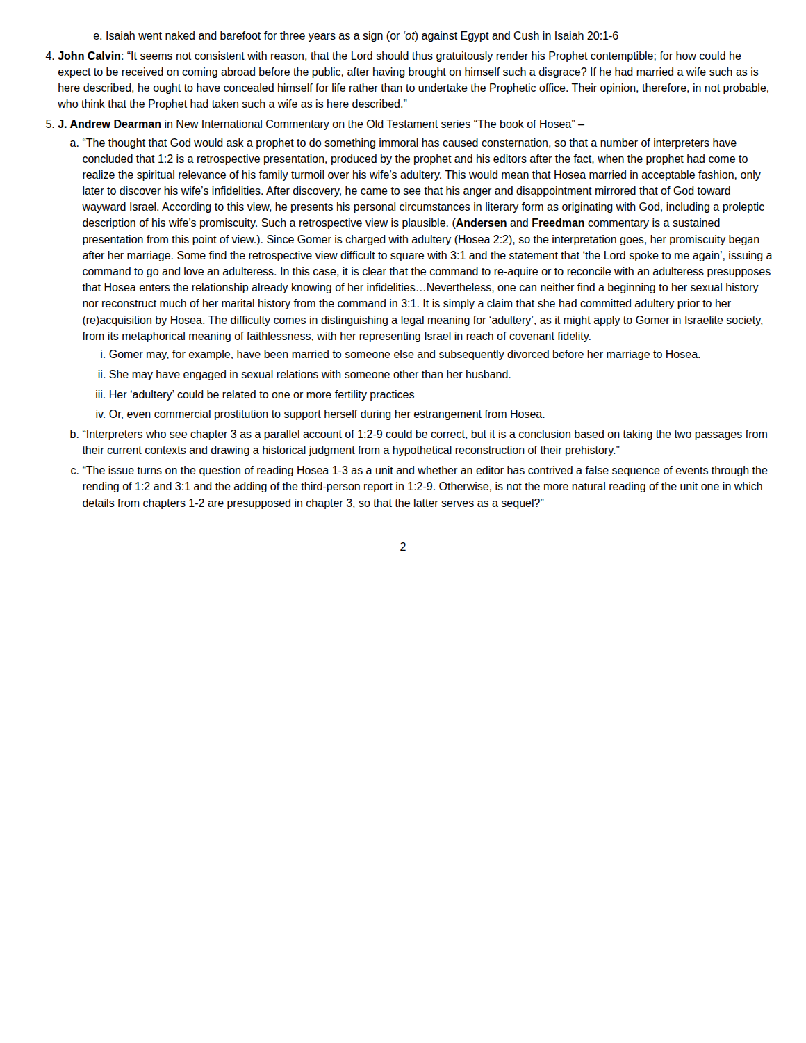Isaiah went naked and barefoot for three years as a sign (or ‘ot) against Egypt and Cush in Isaiah 20:1-6
John Calvin: “It seems not consistent with reason, that the Lord should thus gratuitously render his Prophet contemptible; for how could he expect to be received on coming abroad before the public, after having brought on himself such a disgrace? If he had married a wife such as is here described, he ought to have concealed himself for life rather than to undertake the Prophetic office. Their opinion, therefore, in not probable, who think that the Prophet had taken such a wife as is here described.”
J. Andrew Dearman in New International Commentary on the Old Testament series “The book of Hosea” –
“The thought that God would ask a prophet to do something immoral has caused consternation, so that a number of interpreters have concluded that 1:2 is a retrospective presentation, produced by the prophet and his editors after the fact, when the prophet had come to realize the spiritual relevance of his family turmoil over his wife’s adultery. This would mean that Hosea married in acceptable fashion, only later to discover his wife’s infidelities. After discovery, he came to see that his anger and disappointment mirrored that of God toward wayward Israel. According to this view, he presents his personal circumstances in literary form as originating with God, including a proleptic description of his wife’s promiscuity. Such a retrospective view is plausible. (Andersen and Freedman commentary is a sustained presentation from this point of view.). Since Gomer is charged with adultery (Hosea 2:2), so the interpretation goes, her promiscuity began after her marriage. Some find the retrospective view difficult to square with 3:1 and the statement that ‘the Lord spoke to me again’, issuing a command to go and love an adulteress. In this case, it is clear that the command to re-aquire or to reconcile with an adulteress presupposes that Hosea enters the relationship already knowing of her infidelities…Nevertheless, one can neither find a beginning to her sexual history nor reconstruct much of her marital history from the command in 3:1. It is simply a claim that she had committed adultery prior to her (re)acquisition by Hosea. The difficulty comes in distinguishing a legal meaning for ‘adultery’, as it might apply to Gomer in Israelite society, from its metaphorical meaning of faithlessness, with her representing Israel in reach of covenant fidelity.
Gomer may, for example, have been married to someone else and subsequently divorced before her marriage to Hosea.
She may have engaged in sexual relations with someone other than her husband.
Her ‘adultery’ could be related to one or more fertility practices
Or, even commercial prostitution to support herself during her estrangement from Hosea.
“Interpreters who see chapter 3 as a parallel account of 1:2-9 could be correct, but it is a conclusion based on taking the two passages from their current contexts and drawing a historical judgment from a hypothetical reconstruction of their prehistory.”
“The issue turns on the question of reading Hosea 1-3 as a unit and whether an editor has contrived a false sequence of events through the rending of 1:2 and 3:1 and the adding of the third-person report in 1:2-9. Otherwise, is not the more natural reading of the unit one in which details from chapters 1-2 are presupposed in chapter 3, so that the latter serves as a sequel?”
2